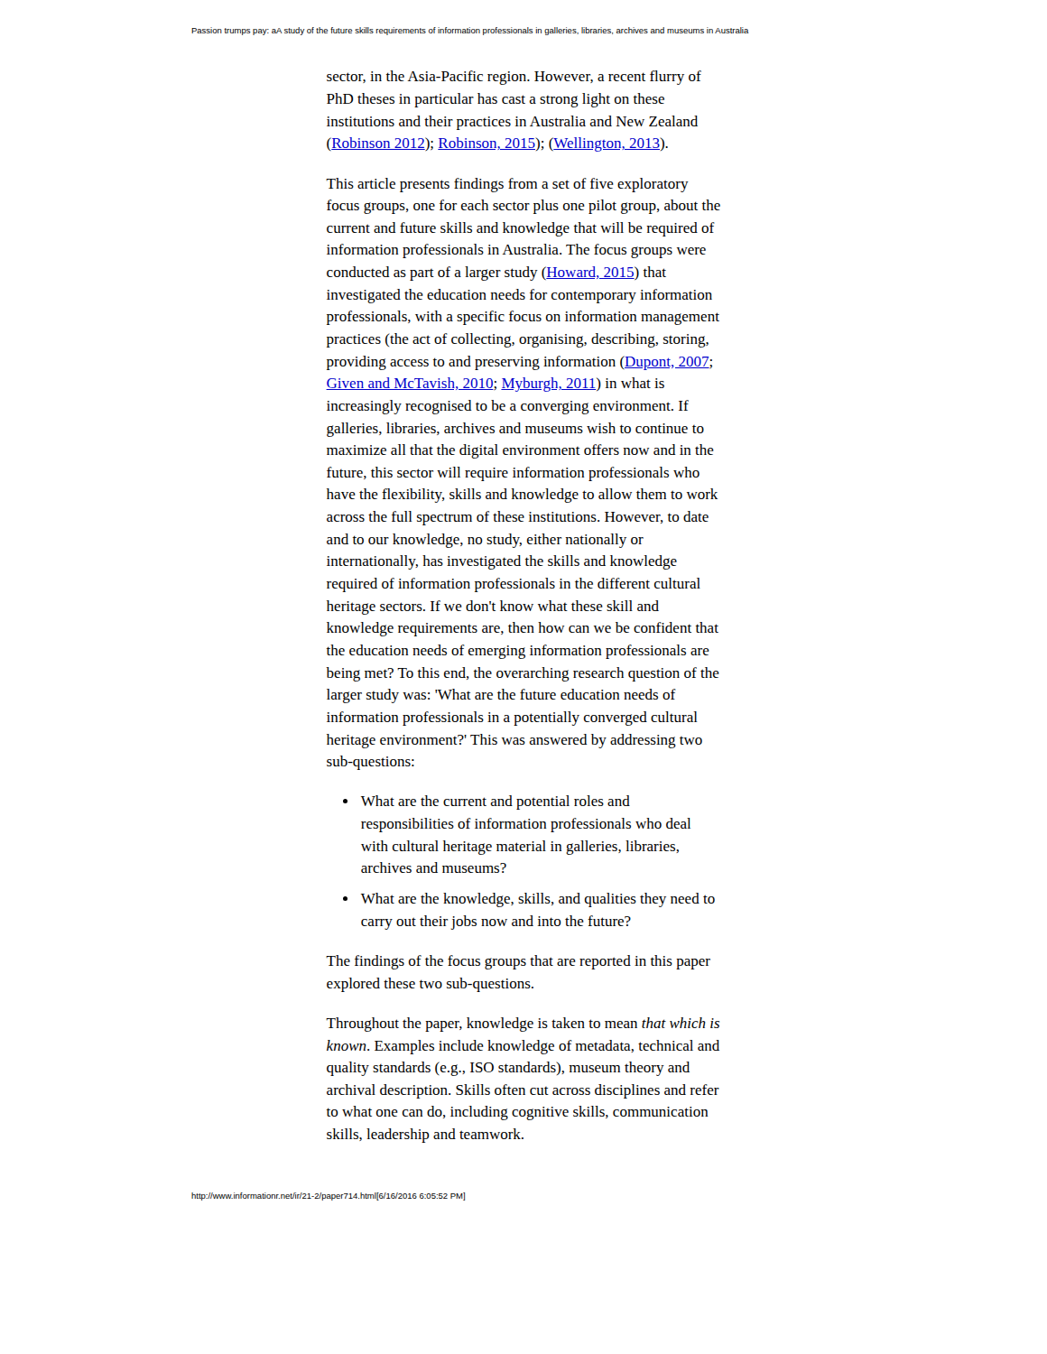Passion trumps pay: aA study of the future skills requirements of information professionals in galleries, libraries, archives and museums in Australia
sector, in the Asia-Pacific region. However, a recent flurry of PhD theses in particular has cast a strong light on these institutions and their practices in Australia and New Zealand (Robinson 2012); Robinson, 2015); (Wellington, 2013).
This article presents findings from a set of five exploratory focus groups, one for each sector plus one pilot group, about the current and future skills and knowledge that will be required of information professionals in Australia. The focus groups were conducted as part of a larger study (Howard, 2015) that investigated the education needs for contemporary information professionals, with a specific focus on information management practices (the act of collecting, organising, describing, storing, providing access to and preserving information (Dupont, 2007; Given and McTavish, 2010; Myburgh, 2011) in what is increasingly recognised to be a converging environment. If galleries, libraries, archives and museums wish to continue to maximize all that the digital environment offers now and in the future, this sector will require information professionals who have the flexibility, skills and knowledge to allow them to work across the full spectrum of these institutions. However, to date and to our knowledge, no study, either nationally or internationally, has investigated the skills and knowledge required of information professionals in the different cultural heritage sectors. If we don't know what these skill and knowledge requirements are, then how can we be confident that the education needs of emerging information professionals are being met? To this end, the overarching research question of the larger study was: 'What are the future education needs of information professionals in a potentially converged cultural heritage environment?' This was answered by addressing two sub-questions:
What are the current and potential roles and responsibilities of information professionals who deal with cultural heritage material in galleries, libraries, archives and museums?
What are the knowledge, skills, and qualities they need to carry out their jobs now and into the future?
The findings of the focus groups that are reported in this paper explored these two sub-questions.
Throughout the paper, knowledge is taken to mean that which is known. Examples include knowledge of metadata, technical and quality standards (e.g., ISO standards), museum theory and archival description. Skills often cut across disciplines and refer to what one can do, including cognitive skills, communication skills, leadership and teamwork.
http://www.informationr.net/ir/21-2/paper714.html[6/16/2016 6:05:52 PM]